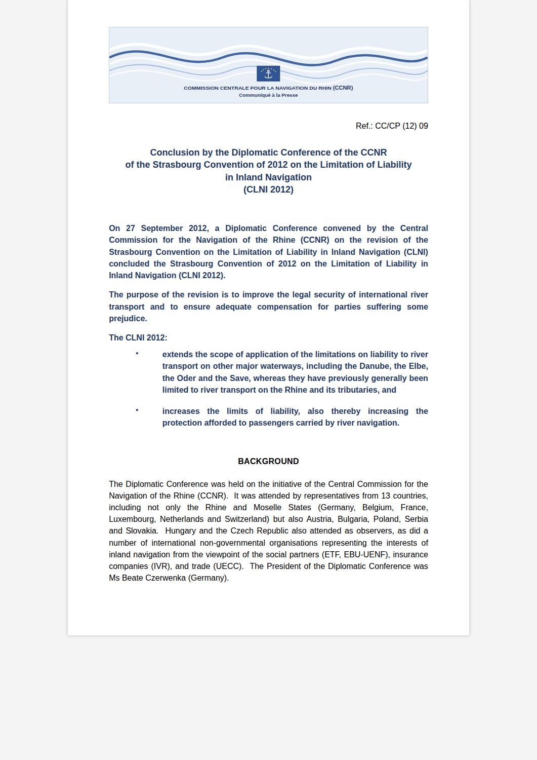COMMISSION CENTRALE POUR LA NAVIGATION DU RHIN (CCNR) Communiqué à la Presse
Ref.: CC/CP (12) 09
Conclusion by the Diplomatic Conference of the CCNR
of the Strasbourg Convention of 2012 on the Limitation of Liability
in Inland Navigation
(CLNI 2012)
On 27 September 2012, a Diplomatic Conference convened by the Central Commission for the Navigation of the Rhine (CCNR) on the revision of the Strasbourg Convention on the Limitation of Liability in Inland Navigation (CLNI) concluded the Strasbourg Convention of 2012 on the Limitation of Liability in Inland Navigation (CLNI 2012).
The purpose of the revision is to improve the legal security of international river transport and to ensure adequate compensation for parties suffering some prejudice.
The CLNI 2012:
extends the scope of application of the limitations on liability to river transport on other major waterways, including the Danube, the Elbe, the Oder and the Save, whereas they have previously generally been limited to river transport on the Rhine and its tributaries, and
increases the limits of liability, also thereby increasing the protection afforded to passengers carried by river navigation.
BACKGROUND
The Diplomatic Conference was held on the initiative of the Central Commission for the Navigation of the Rhine (CCNR). It was attended by representatives from 13 countries, including not only the Rhine and Moselle States (Germany, Belgium, France, Luxembourg, Netherlands and Switzerland) but also Austria, Bulgaria, Poland, Serbia and Slovakia. Hungary and the Czech Republic also attended as observers, as did a number of international non-governmental organisations representing the interests of inland navigation from the viewpoint of the social partners (ETF, EBU-UENF), insurance companies (IVR), and trade (UECC). The President of the Diplomatic Conference was Ms Beate Czerwenka (Germany).